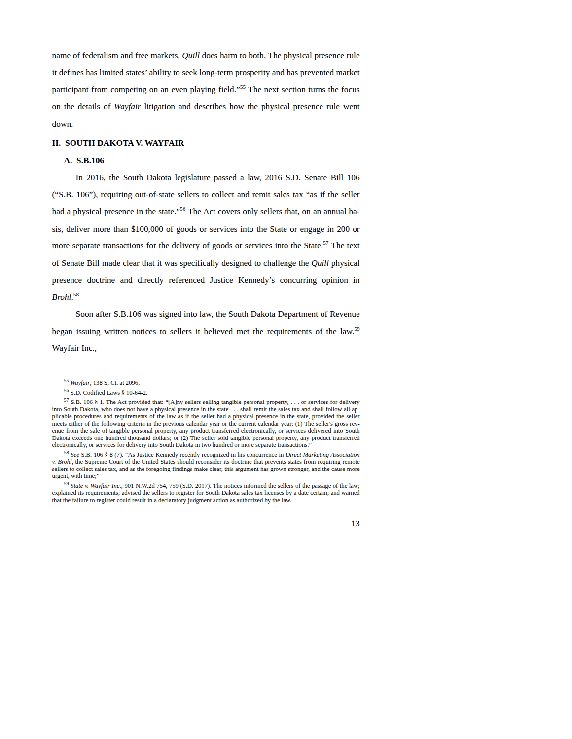name of federalism and free markets, Quill does harm to both. The physical presence rule it defines has limited states’ ability to seek long-term prosperity and has prevented market participant from competing on an even playing field.”55 The next section turns the focus on the details of Wayfair litigation and describes how the physical presence rule went down.
II. SOUTH DAKOTA V. WAYFAIR
A. S.B.106
In 2016, the South Dakota legislature passed a law, 2016 S.D. Senate Bill 106 (“S.B. 106”), requiring out-of-state sellers to collect and remit sales tax “as if the seller had a physical presence in the state.”56 The Act covers only sellers that, on an annual basis, deliver more than $100,000 of goods or services into the State or engage in 200 or more separate transactions for the delivery of goods or services into the State.57 The text of Senate Bill made clear that it was specifically designed to challenge the Quill physical presence doctrine and directly referenced Justice Kennedy’s concurring opinion in Brohl.58
Soon after S.B.106 was signed into law, the South Dakota Department of Revenue began issuing written notices to sellers it believed met the requirements of the law.59 Wayfair Inc.,
55 Wayfair, 138 S. Ct. at 2096.
56 S.D. Codified Laws § 10-64-2.
57 S.B. 106 § 1. The Act provided that: “[A]ny sellers selling tangible personal property, . . . or services for delivery into South Dakota, who does not have a physical presence in the state . . . shall remit the sales tax and shall follow all applicable procedures and requirements of the law as if the seller had a physical presence in the state, provided the seller meets either of the following criteria in the previous calendar year or the current calendar year: (1) The seller's gross revenue from the sale of tangible personal property, any product transferred electronically, or services delivered into South Dakota exceeds one hundred thousand dollars; or (2) The seller sold tangible personal property, any product transferred electronically, or services for delivery into South Dakota in two hundred or more separate transactions.”
58 See S.B. 106 § 8 (7). “As Justice Kennedy recently recognized in his concurrence in Direct Marketing Association v. Brohl, the Supreme Court of the United States should reconsider its doctrine that prevents states from requiring remote sellers to collect sales tax, and as the foregoing findings make clear, this argument has grown stronger, and the cause more urgent, with time;”
59 State v. Wayfair Inc., 901 N.W.2d 754, 759 (S.D. 2017). The notices informed the sellers of the passage of the law; explained its requirements; advised the sellers to register for South Dakota sales tax licenses by a date certain; and warned that the failure to register could result in a declaratory judgment action as authorized by the law.
13